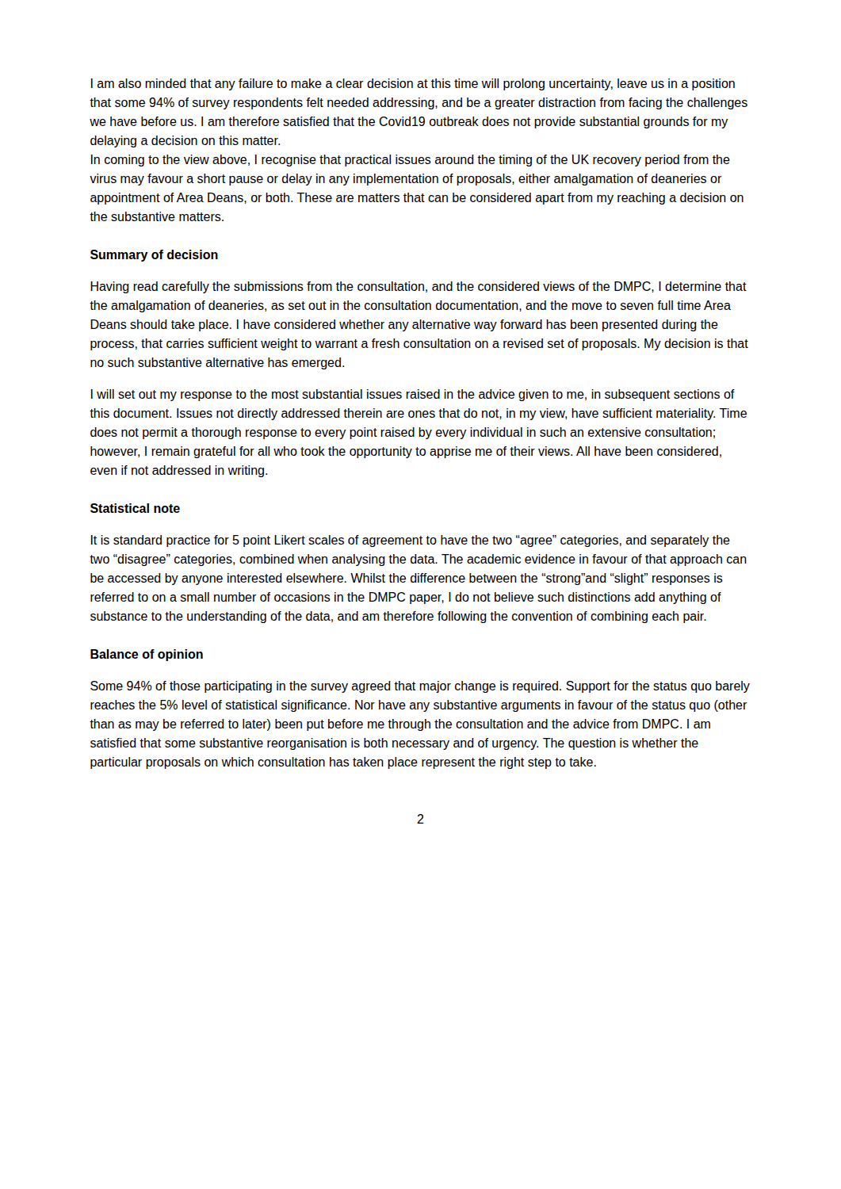I am also minded that any failure to make a clear decision at this time will prolong uncertainty, leave us in a position that some 94% of survey respondents felt needed addressing, and be a greater distraction from facing the challenges we have before us. I am therefore satisfied that the Covid19 outbreak does not provide substantial grounds for my delaying a decision on this matter.
In coming to the view above, I recognise that practical issues around the timing of the UK recovery period from the virus may favour a short pause or delay in any implementation of proposals, either amalgamation of deaneries or appointment of Area Deans, or both. These are matters that can be considered apart from my reaching a decision on the substantive matters.
Summary of decision
Having read carefully the submissions from the consultation, and the considered views of the DMPC, I determine that the amalgamation of deaneries, as set out in the consultation documentation, and the move to seven full time Area Deans should take place. I have considered whether any alternative way forward has been presented during the process, that carries sufficient weight to warrant a fresh consultation on a revised set of proposals. My decision is that no such substantive alternative has emerged.
I will set out my response to the most substantial issues raised in the advice given to me, in subsequent sections of this document. Issues not directly addressed therein are ones that do not, in my view, have sufficient materiality. Time does not permit a thorough response to every point raised by every individual in such an extensive consultation; however, I remain grateful for all who took the opportunity to apprise me of their views. All have been considered, even if not addressed in writing.
Statistical note
It is standard practice for 5 point Likert scales of agreement to have the two “agree” categories, and separately the two “disagree” categories, combined when analysing the data. The academic evidence in favour of that approach can be accessed by anyone interested elsewhere. Whilst the difference between the “strong”and “slight” responses is referred to on a small number of occasions in the DMPC paper, I do not believe such distinctions add anything of substance to the understanding of the data, and am therefore following the convention of combining each pair.
Balance of opinion
Some 94% of those participating in the survey agreed that major change is required. Support for the status quo barely reaches the 5% level of statistical significance. Nor have any substantive arguments in favour of the status quo (other than as may be referred to later) been put before me through the consultation and the advice from DMPC. I am satisfied that some substantive reorganisation is both necessary and of urgency. The question is whether the particular proposals on which consultation has taken place represent the right step to take.
2